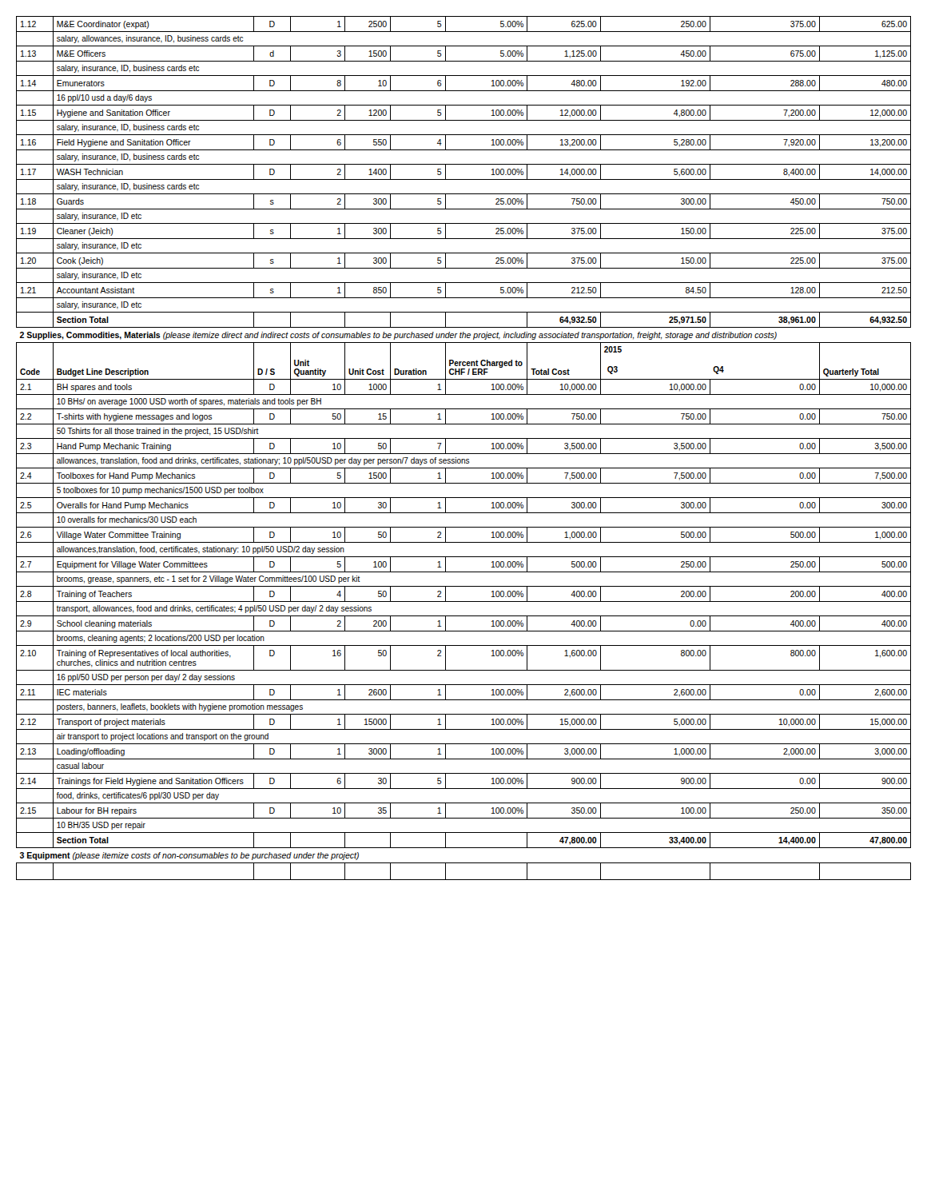| 1.12 | M&E Coordinator (expat) | D | 1 | 2500 | 5 | 5.00% | 625.00 | 250.00 | 375.00 | 625.00 |
| | salary, allowances, insurance, ID, business cards etc |
| 1.13 | M&E Officers | d | 3 | 1500 | 5 | 5.00% | 1,125.00 | 450.00 | 675.00 | 1,125.00 |
| | salary, insurance, ID, business cards etc |
| 1.14 | Emunerators | D | 8 | 10 | 6 | 100.00% | 480.00 | 192.00 | 288.00 | 480.00 |
| | 16 ppl/10 usd a day/6 days |
| 1.15 | Hygiene and Sanitation Officer | D | 2 | 1200 | 5 | 100.00% | 12,000.00 | 4,800.00 | 7,200.00 | 12,000.00 |
| | salary, insurance, ID, business cards etc |
| 1.16 | Field Hygiene and Sanitation Officer | D | 6 | 550 | 4 | 100.00% | 13,200.00 | 5,280.00 | 7,920.00 | 13,200.00 |
| | salary, insurance, ID, business cards etc |
| 1.17 | WASH Technician | D | 2 | 1400 | 5 | 100.00% | 14,000.00 | 5,600.00 | 8,400.00 | 14,000.00 |
| | salary, insurance, ID, business cards etc |
| 1.18 | Guards | s | 2 | 300 | 5 | 25.00% | 750.00 | 300.00 | 450.00 | 750.00 |
| | salary, insurance, ID etc |
| 1.19 | Cleaner (Jeich) | s | 1 | 300 | 5 | 25.00% | 375.00 | 150.00 | 225.00 | 375.00 |
| | salary, insurance, ID etc |
| 1.20 | Cook (Jeich) | s | 1 | 300 | 5 | 25.00% | 375.00 | 150.00 | 225.00 | 375.00 |
| | salary, insurance, ID etc |
| 1.21 | Accountant Assistant | s | 1 | 850 | 5 | 5.00% | 212.50 | 84.50 | 128.00 | 212.50 |
| | salary, insurance, ID etc |
| | Section Total | | | | | | 64,932.50 | 25,971.50 | 38,961.00 | 64,932.50 |
| 2 Supplies, Commodities, Materials (please itemize direct and indirect costs of consumables to be purchased under the project, including associated transportation, freight, storage and distribution costs) |
| Code | Budget Line Description | D / S | Unit Quantity | Unit Cost | Duration | Percent Charged to CHF / ERF | Total Cost | 2015 / Q3 / Q4 / | Quarterly Total |
| 2.1 | BH spares and tools | D | 10 | 1000 | 1 | 100.00% | 10,000.00 | 10,000.00 | 0.00 | 10,000.00 |
| | 10 BHs/ on average 1000 USD worth of spares, materials and tools per BH |
| 2.2 | T-shirts with hygiene messages and logos | D | 50 | 15 | 1 | 100.00% | 750.00 | 750.00 | 0.00 | 750.00 |
| | 50 Tshirts for all those trained in the project, 15 USD/shirt |
| 2.3 | Hand Pump Mechanic Training | D | 10 | 50 | 7 | 100.00% | 3,500.00 | 3,500.00 | 0.00 | 3,500.00 |
| | allowances, translation, food and drinks, certificates, stationary; 10 ppl/50USD per day per person/7 days of sessions |
| 2.4 | Toolboxes for Hand Pump Mechanics | D | 5 | 1500 | 1 | 100.00% | 7,500.00 | 7,500.00 | 0.00 | 7,500.00 |
| | 5 toolboxes for 10 pump mechanics/1500 USD per toolbox |
| 2.5 | Overalls for Hand Pump Mechanics | D | 10 | 30 | 1 | 100.00% | 300.00 | 300.00 | 0.00 | 300.00 |
| | 10 overalls for mechanics/30 USD each |
| 2.6 | Village Water Committee Training | D | 10 | 50 | 2 | 100.00% | 1,000.00 | 500.00 | 500.00 | 1,000.00 |
| | allowances,translation, food, certificates, stationary: 10 ppl/50 USD/2 day session |
| 2.7 | Equipment for Village Water Committees | D | 5 | 100 | 1 | 100.00% | 500.00 | 250.00 | 250.00 | 500.00 |
| | brooms, grease, spanners, etc - 1 set for 2 Village Water Committees/100 USD per kit |
| 2.8 | Training of Teachers | D | 4 | 50 | 2 | 100.00% | 400.00 | 200.00 | 200.00 | 400.00 |
| | transport, allowances, food and drinks, certificates; 4 ppl/50 USD per day/ 2 day sessions |
| 2.9 | School cleaning materials | D | 2 | 200 | 1 | 100.00% | 400.00 | 0.00 | 400.00 | 400.00 |
| | brooms, cleaning agents; 2 locations/200 USD per location |
| 2.10 | Training of Representatives of local authorities, churches, clinics and nutrition centres | D | 16 | 50 | 2 | 100.00% | 1,600.00 | 800.00 | 800.00 | 1,600.00 |
| | 16 ppl/50 USD per person per day/ 2 day sessions |
| 2.11 | IEC materials | D | 1 | 2600 | 1 | 100.00% | 2,600.00 | 2,600.00 | 0.00 | 2,600.00 |
| | posters, banners, leaflets, booklets with hygiene promotion messages |
| 2.12 | Transport of project materials | D | 1 | 15000 | 1 | 100.00% | 15,000.00 | 5,000.00 | 10,000.00 | 15,000.00 |
| | air transport to project locations and transport on the ground |
| 2.13 | Loading/offloading | D | 1 | 3000 | 1 | 100.00% | 3,000.00 | 1,000.00 | 2,000.00 | 3,000.00 |
| | casual labour |
| 2.14 | Trainings for Field Hygiene and Sanitation Officers | D | 6 | 30 | 5 | 100.00% | 900.00 | 900.00 | 0.00 | 900.00 |
| | food, drinks, certificates/6 ppl/30 USD per day |
| 2.15 | Labour for BH repairs | D | 10 | 35 | 1 | 100.00% | 350.00 | 100.00 | 250.00 | 350.00 |
| | 10 BH/35 USD per repair |
| | Section Total | | | | | | 47,800.00 | 33,400.00 | 14,400.00 | 47,800.00 |
| 3 Equipment (please itemize costs of non-consumables to be purchased under the project) |